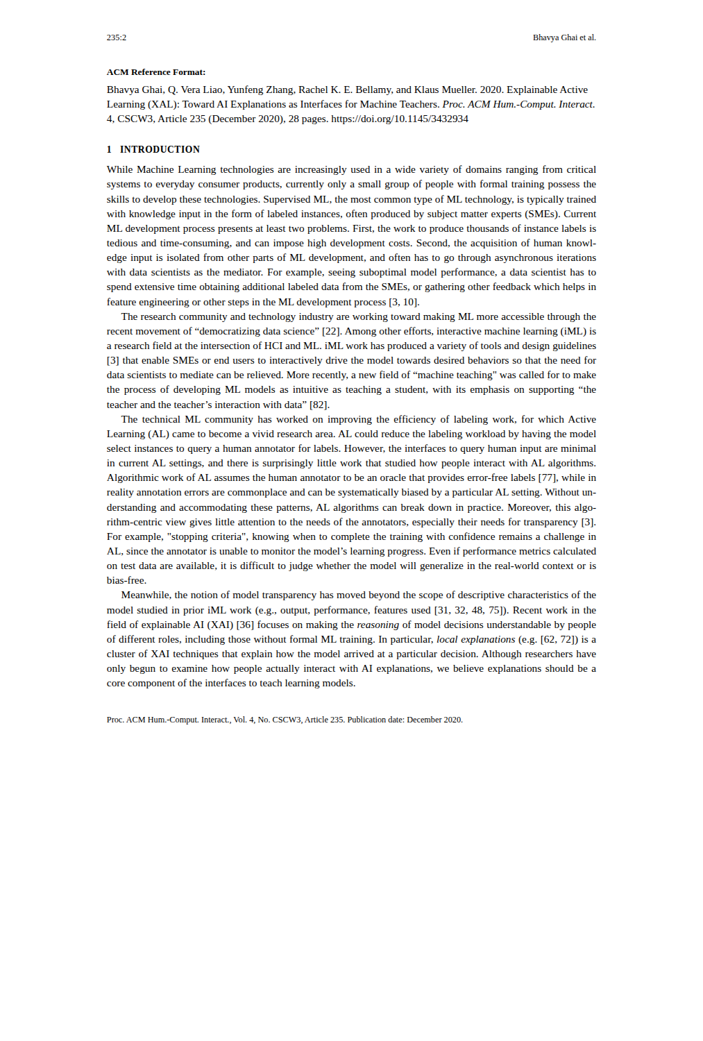235:2
Bhavya Ghai et al.
ACM Reference Format:
Bhavya Ghai, Q. Vera Liao, Yunfeng Zhang, Rachel K. E. Bellamy, and Klaus Mueller. 2020. Explainable Active Learning (XAL): Toward AI Explanations as Interfaces for Machine Teachers. Proc. ACM Hum.-Comput. Interact. 4, CSCW3, Article 235 (December 2020), 28 pages. https://doi.org/10.1145/3432934
1 Introduction
While Machine Learning technologies are increasingly used in a wide variety of domains ranging from critical systems to everyday consumer products, currently only a small group of people with formal training possess the skills to develop these technologies. Supervised ML, the most common type of ML technology, is typically trained with knowledge input in the form of labeled instances, often produced by subject matter experts (SMEs). Current ML development process presents at least two problems. First, the work to produce thousands of instance labels is tedious and time-consuming, and can impose high development costs. Second, the acquisition of human knowledge input is isolated from other parts of ML development, and often has to go through asynchronous iterations with data scientists as the mediator. For example, seeing suboptimal model performance, a data scientist has to spend extensive time obtaining additional labeled data from the SMEs, or gathering other feedback which helps in feature engineering or other steps in the ML development process [3, 10].
The research community and technology industry are working toward making ML more accessible through the recent movement of “democratizing data science” [22]. Among other efforts, interactive machine learning (iML) is a research field at the intersection of HCI and ML. iML work has produced a variety of tools and design guidelines [3] that enable SMEs or end users to interactively drive the model towards desired behaviors so that the need for data scientists to mediate can be relieved. More recently, a new field of “machine teaching" was called for to make the process of developing ML models as intuitive as teaching a student, with its emphasis on supporting “the teacher and the teacher’s interaction with data” [82].
The technical ML community has worked on improving the efficiency of labeling work, for which Active Learning (AL) came to become a vivid research area. AL could reduce the labeling workload by having the model select instances to query a human annotator for labels. However, the interfaces to query human input are minimal in current AL settings, and there is surprisingly little work that studied how people interact with AL algorithms. Algorithmic work of AL assumes the human annotator to be an oracle that provides error-free labels [77], while in reality annotation errors are commonplace and can be systematically biased by a particular AL setting. Without understanding and accommodating these patterns, AL algorithms can break down in practice. Moreover, this algorithm-centric view gives little attention to the needs of the annotators, especially their needs for transparency [3]. For example, "stopping criteria", knowing when to complete the training with confidence remains a challenge in AL, since the annotator is unable to monitor the model’s learning progress. Even if performance metrics calculated on test data are available, it is difficult to judge whether the model will generalize in the real-world context or is bias-free.
Meanwhile, the notion of model transparency has moved beyond the scope of descriptive characteristics of the model studied in prior iML work (e.g., output, performance, features used [31, 32, 48, 75]). Recent work in the field of explainable AI (XAI) [36] focuses on making the reasoning of model decisions understandable by people of different roles, including those without formal ML training. In particular, local explanations (e.g. [62, 72]) is a cluster of XAI techniques that explain how the model arrived at a particular decision. Although researchers have only begun to examine how people actually interact with AI explanations, we believe explanations should be a core component of the interfaces to teach learning models.
Proc. ACM Hum.-Comput. Interact., Vol. 4, No. CSCW3, Article 235. Publication date: December 2020.